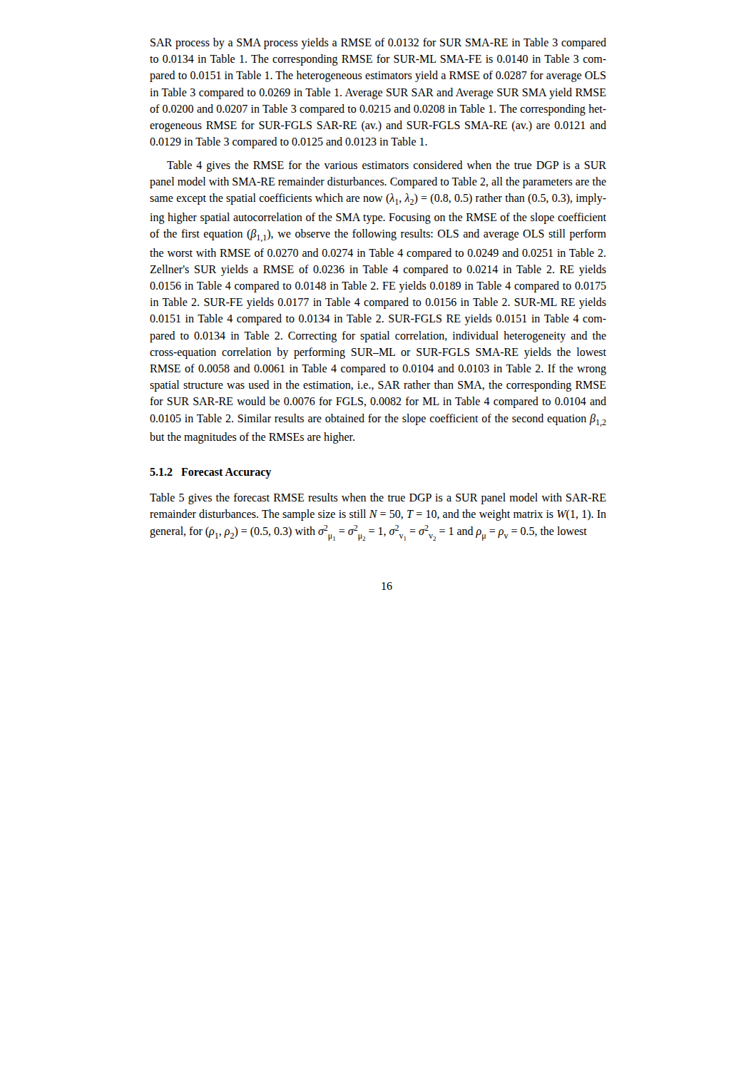SAR process by a SMA process yields a RMSE of 0.0132 for SUR SMA-RE in Table 3 compared to 0.0134 in Table 1. The corresponding RMSE for SUR-ML SMA-FE is 0.0140 in Table 3 compared to 0.0151 in Table 1. The heterogeneous estimators yield a RMSE of 0.0287 for average OLS in Table 3 compared to 0.0269 in Table 1. Average SUR SAR and Average SUR SMA yield RMSE of 0.0200 and 0.0207 in Table 3 compared to 0.0215 and 0.0208 in Table 1. The corresponding heterogeneous RMSE for SUR-FGLS SAR-RE (av.) and SUR-FGLS SMA-RE (av.) are 0.0121 and 0.0129 in Table 3 compared to 0.0125 and 0.0123 in Table 1.
Table 4 gives the RMSE for the various estimators considered when the true DGP is a SUR panel model with SMA-RE remainder disturbances. Compared to Table 2, all the parameters are the same except the spatial coefficients which are now (λ 1, λ 2) = (0.8, 0.5) rather than (0.5, 0.3), implying higher spatial autocorrelation of the SMA type. Focusing on the RMSE of the slope coefficient of the first equation (β 1,1), we observe the following results: OLS and average OLS still perform the worst with RMSE of 0.0270 and 0.0274 in Table 4 compared to 0.0249 and 0.0251 in Table 2. Zellner's SUR yields a RMSE of 0.0236 in Table 4 compared to 0.0214 in Table 2. RE yields 0.0156 in Table 4 compared to 0.0148 in Table 2. FE yields 0.0189 in Table 4 compared to 0.0175 in Table 2. SUR-FE yields 0.0177 in Table 4 compared to 0.0156 in Table 2. SUR-ML RE yields 0.0151 in Table 4 compared to 0.0134 in Table 2. SUR-FGLS RE yields 0.0151 in Table 4 compared to 0.0134 in Table 2. Correcting for spatial correlation, individual heterogeneity and the cross-equation correlation by performing SUR–ML or SUR-FGLS SMA-RE yields the lowest RMSE of 0.0058 and 0.0061 in Table 4 compared to 0.0104 and 0.0103 in Table 2. If the wrong spatial structure was used in the estimation, i.e., SAR rather than SMA, the corresponding RMSE for SUR SAR-RE would be 0.0076 for FGLS, 0.0082 for ML in Table 4 compared to 0.0104 and 0.0105 in Table 2. Similar results are obtained for the slope coefficient of the second equation β 1,2 but the magnitudes of the RMSEs are higher.
5.1.2 Forecast Accuracy
Table 5 gives the forecast RMSE results when the true DGP is a SUR panel model with SAR-RE remainder disturbances. The sample size is still N = 50, T = 10, and the weight matrix is W(1, 1). In general, for (ρ 1, ρ 2) = (0.5, 0.3) with σ 2 μ1 = σ 2 μ2 = 1, σ 2 v1 = σ 2 v2 = 1 and ρμ = ρv = 0.5, the lowest
16